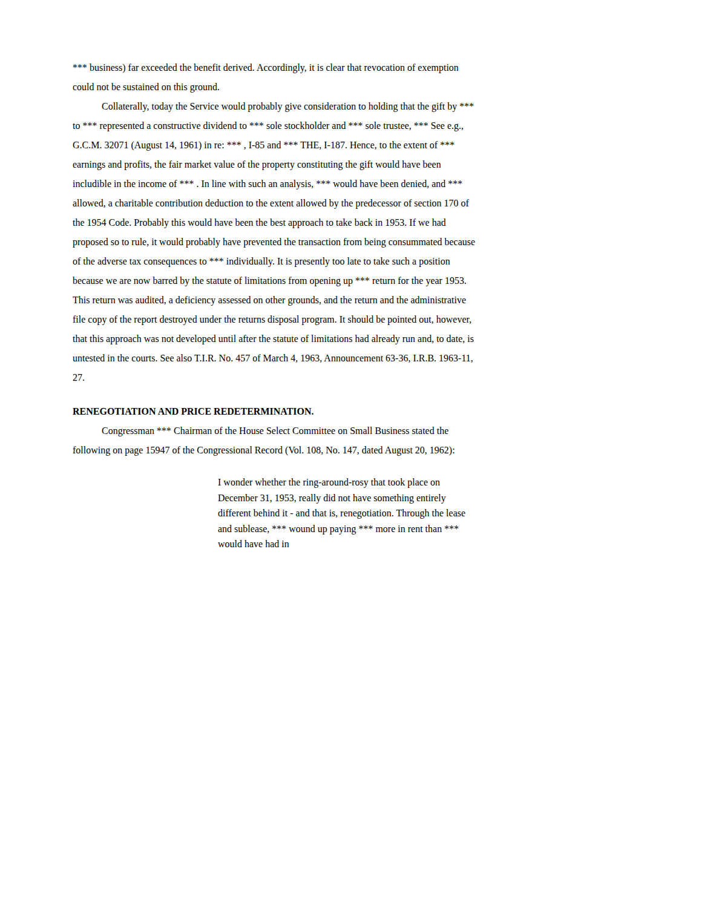*** business) far exceeded the benefit derived. Accordingly, it is clear that revocation of exemption could not be sustained on this ground.
Collaterally, today the Service would probably give consideration to holding that the gift by *** to *** represented a constructive dividend to *** sole stockholder and *** sole trustee, *** See e.g., G.C.M. 32071 (August 14, 1961) in re: *** , I-85 and *** THE, I-187. Hence, to the extent of *** earnings and profits, the fair market value of the property constituting the gift would have been includible in the income of *** . In line with such an analysis, *** would have been denied, and *** allowed, a charitable contribution deduction to the extent allowed by the predecessor of section 170 of the 1954 Code. Probably this would have been the best approach to take back in 1953. If we had proposed so to rule, it would probably have prevented the transaction from being consummated because of the adverse tax consequences to *** individually. It is presently too late to take such a position because we are now barred by the statute of limitations from opening up *** return for the year 1953. This return was audited, a deficiency assessed on other grounds, and the return and the administrative file copy of the report destroyed under the returns disposal program. It should be pointed out, however, that this approach was not developed until after the statute of limitations had already run and, to date, is untested in the courts. See also T.I.R. No. 457 of March 4, 1963, Announcement 63-36, I.R.B. 1963-11, 27.
RENEGOTIATION AND PRICE REDETERMINATION.
Congressman *** Chairman of the House Select Committee on Small Business stated the following on page 15947 of the Congressional Record (Vol. 108, No. 147, dated August 20, 1962):
I wonder whether the ring-around-rosy that took place on December 31, 1953, really did not have something entirely different behind it - and that is, renegotiation. Through the lease and sublease, *** wound up paying *** more in rent than *** would have had in